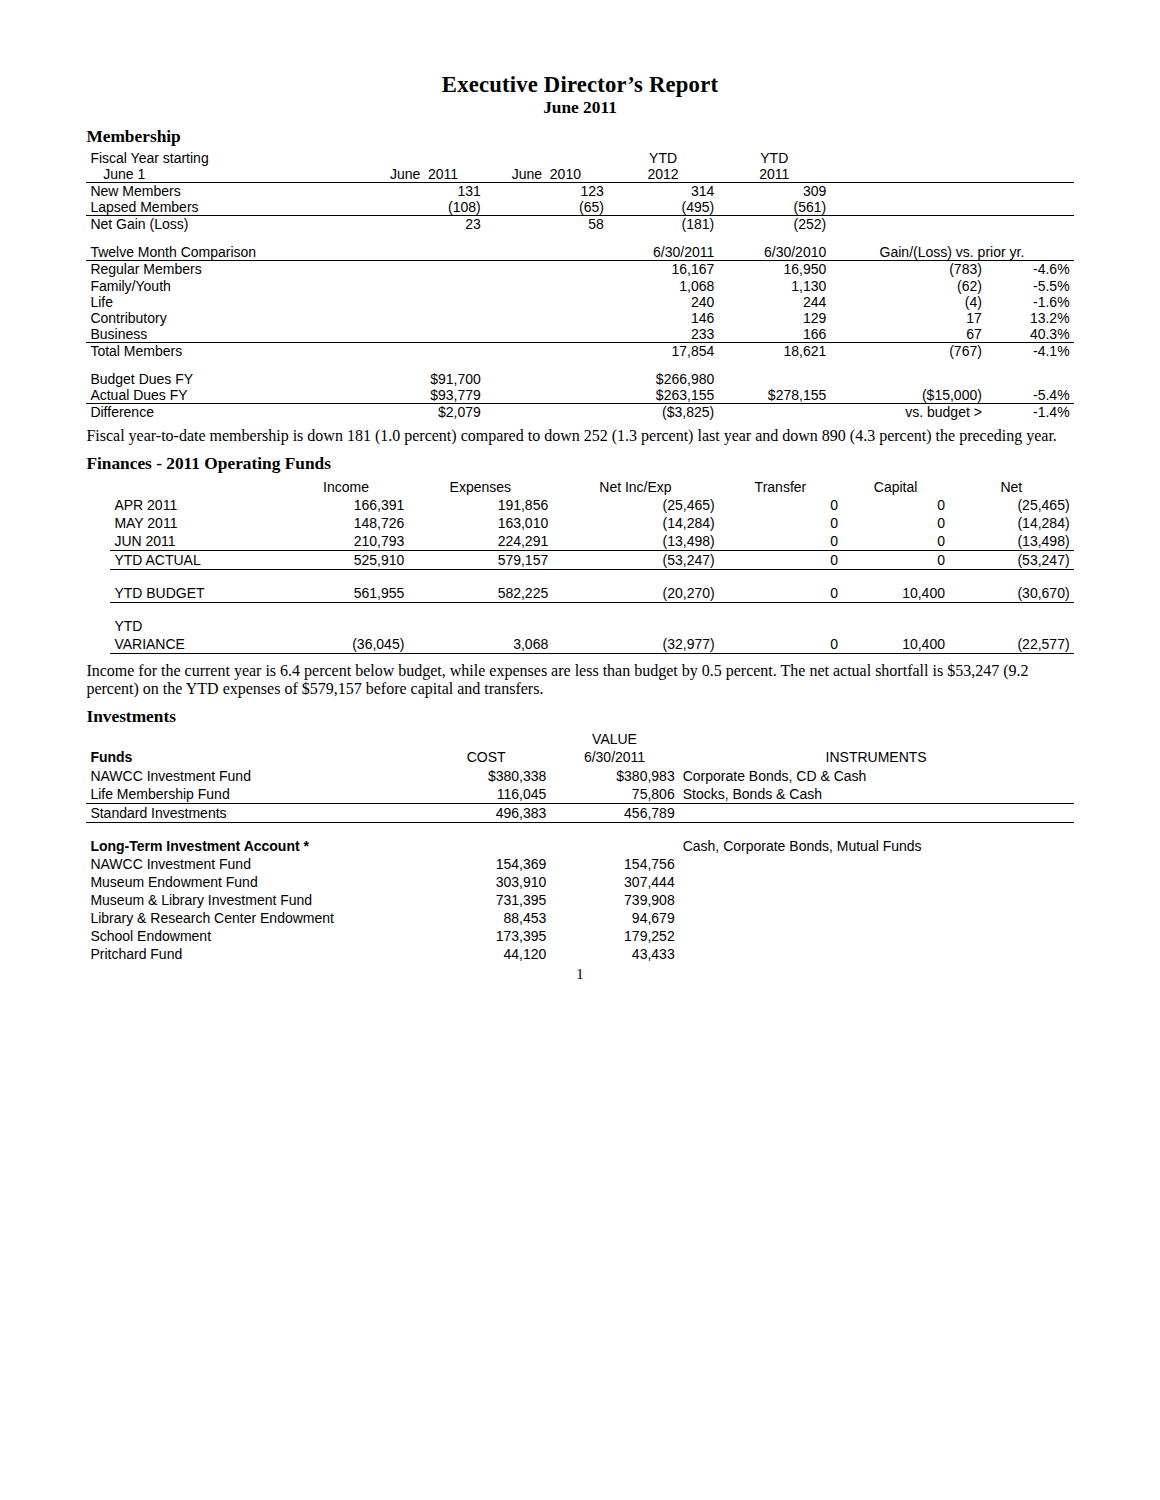Executive Director’s Report
June 2011
Membership
| Fiscal Year starting | | | YTD | YTD | | |
| June 1 | June 2011 | June 2010 | 2012 | 2011 | | |
| New Members | 131 | 123 | 314 | 309 | | |
| Lapsed Members | (108) | (65) | (495) | (561) | | |
| Net Gain (Loss) | 23 | 58 | (181) | (252) | | |
| Twelve Month Comparison | | | 6/30/2011 | 6/30/2010 | Gain/(Loss) vs. prior yr. |
| Regular Members | | | 16,167 | 16,950 | (783) | -4.6% |
| Family/Youth | | | 1,068 | 1,130 | (62) | -5.5% |
| Life | | | 240 | 244 | (4) | -1.6% |
| Contributory | | | 146 | 129 | 17 | 13.2% |
| Business | | | 233 | 166 | 67 | 40.3% |
| Total Members | | | 17,854 | 18,621 | (767) | -4.1% |
| Budget Dues FY | $91,700 | | $266,980 | | | |
| Actual Dues FY | $93,779 | | $263,155 | $278,155 | ($15,000) | -5.4% |
| Difference | $2,079 | | ($3,825) | | vs. budget > | -1.4% |
Fiscal year-to-date membership is down 181 (1.0 percent) compared to down 252 (1.3 percent) last year and down 890 (4.3 percent) the preceding year.
Finances - 2011 Operating Funds
| | Income | Expenses | Net Inc/Exp | Transfer | Capital | Net |
| APR 2011 | 166,391 | 191,856 | (25,465) | 0 | 0 | (25,465) |
| MAY 2011 | 148,726 | 163,010 | (14,284) | 0 | 0 | (14,284) |
| JUN 2011 | 210,793 | 224,291 | (13,498) | 0 | 0 | (13,498) |
| YTD ACTUAL | 525,910 | 579,157 | (53,247) | 0 | 0 | (53,247) |
| YTD BUDGET | 561,955 | 582,225 | (20,270) | 0 | 10,400 | (30,670) |
| YTD | |
| VARIANCE | (36,045) | 3,068 | (32,977) | 0 | 10,400 | (22,577) |
Income for the current year is 6.4 percent below budget, while expenses are less than budget by 0.5 percent. The net actual shortfall is $53,247 (9.2 percent) on the YTD expenses of $579,157 before capital and transfers.
Investments
| | | VALUE | |
| Funds | COST | 6/30/2011 | INSTRUMENTS |
| NAWCC Investment Fund | $380,338 | $380,983 | Corporate Bonds, CD & Cash |
| Life Membership Fund | 116,045 | 75,806 | Stocks, Bonds & Cash |
| Standard Investments | 496,383 | 456,789 | |
| Long-Term Investment Account * | | | Cash, Corporate Bonds, Mutual Funds |
| NAWCC Investment Fund | 154,369 | 154,756 | |
| Museum Endowment Fund | 303,910 | 307,444 | |
| Museum & Library Investment Fund | 731,395 | 739,908 | |
| Library & Research Center Endowment | 88,453 | 94,679 | |
| School Endowment | 173,395 | 179,252 | |
| Pritchard Fund | 44,120 | 43,433 | |
1